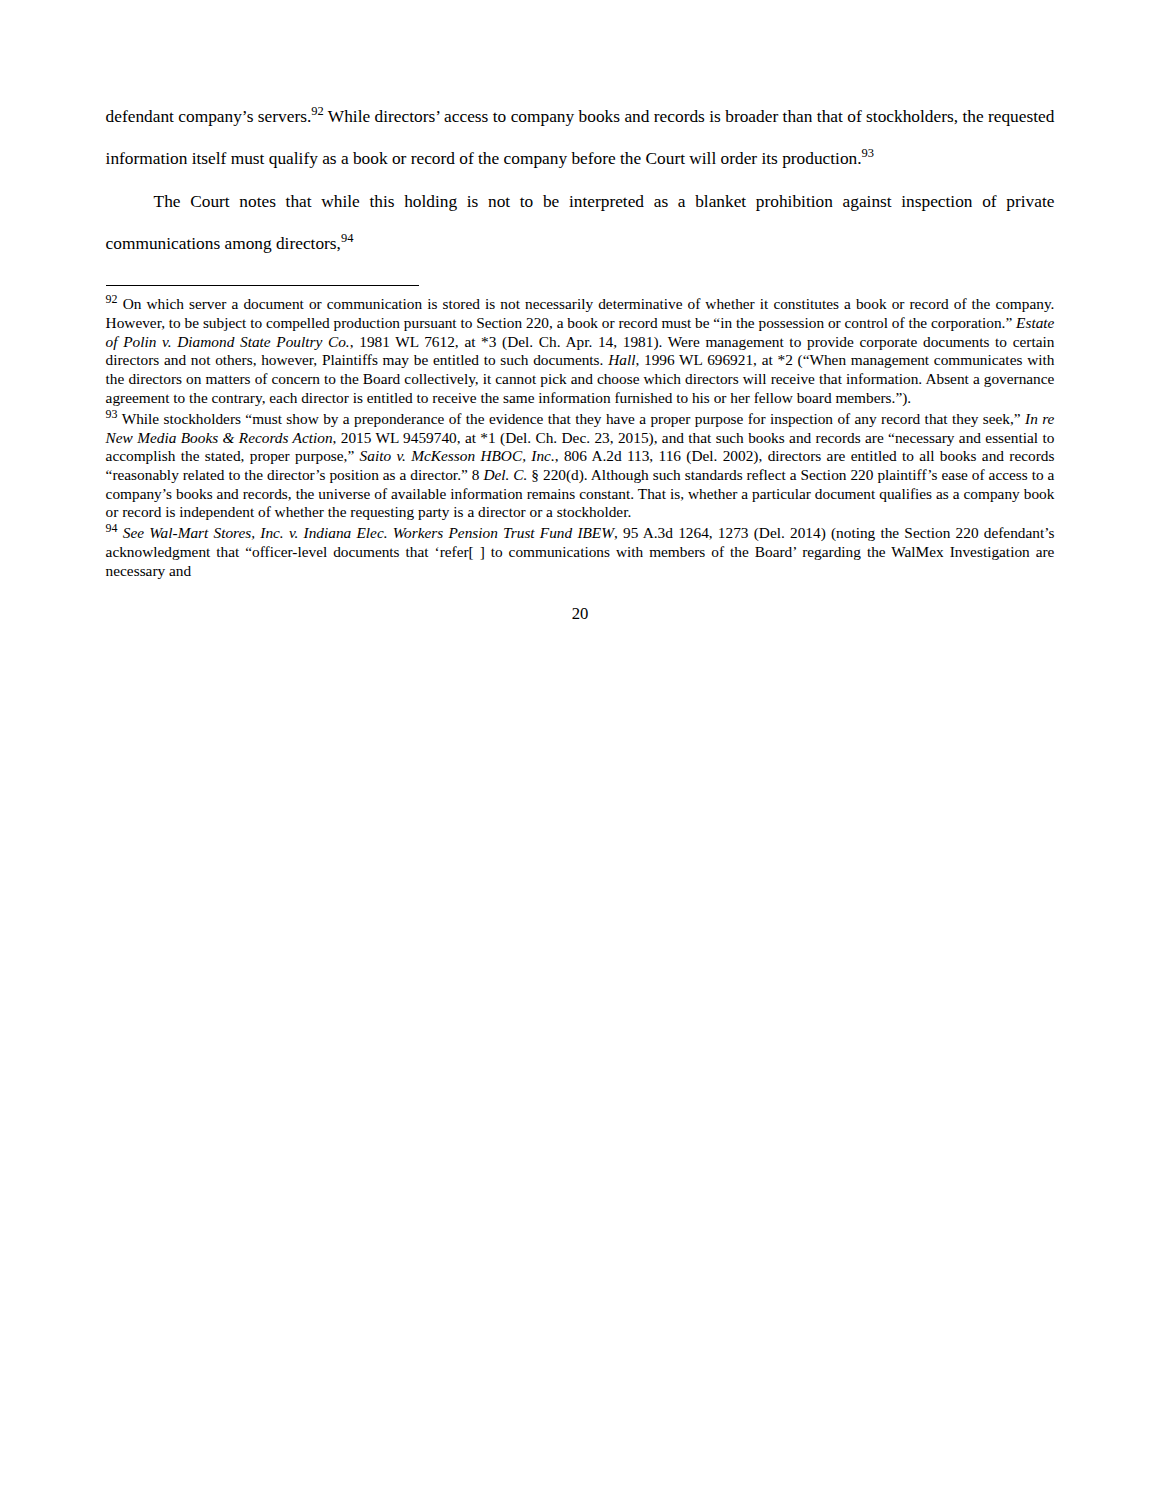defendant company’s servers.92 While directors’ access to company books and records is broader than that of stockholders, the requested information itself must qualify as a book or record of the company before the Court will order its production.93
The Court notes that while this holding is not to be interpreted as a blanket prohibition against inspection of private communications among directors,94
92 On which server a document or communication is stored is not necessarily determinative of whether it constitutes a book or record of the company. However, to be subject to compelled production pursuant to Section 220, a book or record must be “in the possession or control of the corporation.” Estate of Polin v. Diamond State Poultry Co., 1981 WL 7612, at *3 (Del. Ch. Apr. 14, 1981). Were management to provide corporate documents to certain directors and not others, however, Plaintiffs may be entitled to such documents. Hall, 1996 WL 696921, at *2 (“When management communicates with the directors on matters of concern to the Board collectively, it cannot pick and choose which directors will receive that information. Absent a governance agreement to the contrary, each director is entitled to receive the same information furnished to his or her fellow board members.”).
93 While stockholders “must show by a preponderance of the evidence that they have a proper purpose for inspection of any record that they seek,” In re New Media Books & Records Action, 2015 WL 9459740, at *1 (Del. Ch. Dec. 23, 2015), and that such books and records are “necessary and essential to accomplish the stated, proper purpose,” Saito v. McKesson HBOC, Inc., 806 A.2d 113, 116 (Del. 2002), directors are entitled to all books and records “reasonably related to the director’s position as a director.” 8 Del. C. § 220(d). Although such standards reflect a Section 220 plaintiff’s ease of access to a company’s books and records, the universe of available information remains constant. That is, whether a particular document qualifies as a company book or record is independent of whether the requesting party is a director or a stockholder.
94 See Wal-Mart Stores, Inc. v. Indiana Elec. Workers Pension Trust Fund IBEW, 95 A.3d 1264, 1273 (Del. 2014) (noting the Section 220 defendant’s acknowledgment that “officer-level documents that ‘refer[ ] to communications with members of the Board’ regarding the WalMex Investigation are necessary and
20